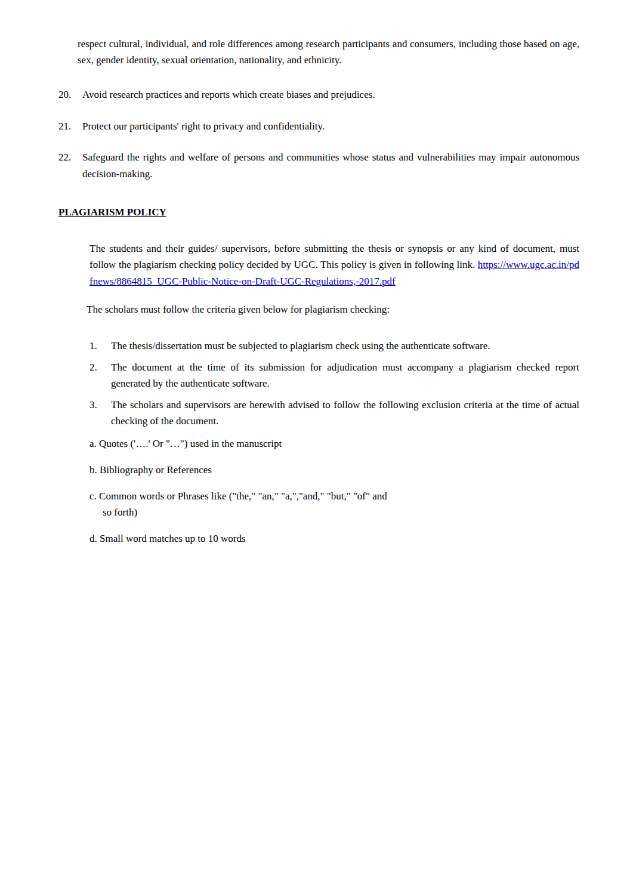respect cultural, individual, and role differences among research participants and consumers, including those based on age, sex, gender identity, sexual orientation, nationality, and ethnicity.
Avoid research practices and reports which create biases and prejudices.
Protect our participants' right to privacy and confidentiality.
Safeguard the rights and welfare of persons and communities whose status and vulnerabilities may impair autonomous decision-making.
PLAGIARISM POLICY
The students and their guides/ supervisors, before submitting the thesis or synopsis or any kind of document, must follow the plagiarism checking policy decided by UGC. This policy is given in following link. https://www.ugc.ac.in/pdfnews/8864815_UGC-Public-Notice-on-Draft-UGC-Regulations,-2017.pdf
The scholars must follow the criteria given below for plagiarism checking:
The thesis/dissertation must be subjected to plagiarism check using the authenticate software.
The document at the time of its submission for adjudication must accompany a plagiarism checked report generated by the authenticate software.
The scholars and supervisors are herewith advised to follow the following exclusion criteria at the time of actual checking of the document.
a. Quotes ('….' Or "…") used in the manuscript
b. Bibliography or References
c. Common words or Phrases like ("the," "an," "a,","and," "but," "of" and so forth)
d. Small word matches up to 10 words